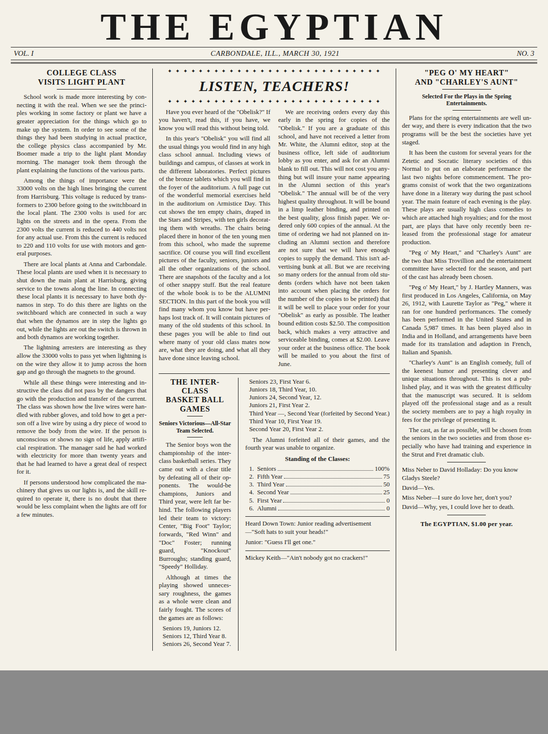THE EGYPTIAN
VOL. I CARBONDALE, ILL., MARCH 30, 1921 NO. 3
College Class
Visits Light Plant
School work is made more interesting by connecting it with the real. When we see the principles working in some factory or plant we have a greater appreciation for the things which go to make up the system. In order to see some of the things they had been studying in actual practice, the college physics class accompanied by Mr. Boomer made a trip to the light plant Monday morning. The manager took them through the plant explaining the functions of the various parts.
Among the things of importance were the 33000 volts on the high lines bringing the current from Harrisburg. This voltage is reduced by transformers to 2300 before going to the switchboard in the local plant. The 2300 volts is used for arc lights on the streets and in the opera. From the 2300 volts the current is reduced to 440 volts not for any actual use. From this the current is reduced to 220 and 110 volts for use with motors and general purposes.
There are local plants at Anna and Carbondale. These local plants are used when it is necessary to shut down the main plant at Harrisburg, giving service to the towns along the line. In connecting these local plants it is necessary to have both dynamos in step. To do this there are lights on the switchboard which are connected in such a way that when the dynamos are in step the lights go out, while the lights are out the switch is thrown in and both dynamos are working together.
The lightning arresters are interesting as they allow the 33000 volts to pass yet when lightning is on the wire they allow it to jump across the horn gap and go through the magnets to the ground.
While all these things were interesting and instructive the class did not pass by the dangers that go with the production and transfer of the current. The class was shown how the live wires were handled with rubber gloves, and told how to get a person off a live wire by using a dry piece of wood to remove the body from the wire. If the person is unconscious or shows no sign of life, apply artificial respiration. The manager said he had worked with electricity for more than twenty years and that he had learned to have a great deal of respect for it.
If persons understood how complicated the machinery that gives us our lights is, and the skill required to operate it, there is no doubt that there would be less complaint when the lights are off for a few minutes.
✦ ✦ ✦ ✦ ✦ ✦ ✦ ✦ ✦ ✦ ✦ ✦ ✦ ✦ ✦ ✦ ✦ ✦ ✦ ✦ ✦ ✦ ✦ ✦ ✦ ✦ ✦ ✦
LISTEN, TEACHERS!
✦ ✦ ✦ ✦ ✦ ✦ ✦ ✦ ✦ ✦ ✦ ✦ ✦ ✦ ✦ ✦ ✦ ✦ ✦ ✦ ✦ ✦ ✦ ✦ ✦ ✦ ✦ ✦
Have you ever heard of the "Obelisk?" If you haven't, read this, if you have, we know you will read this without being told.
In this year's "Obelisk" you will find all the usual things you would find in any high class school annual. Including views of buildings and campus, of classes at work in the different laboratories. Perfect pictures of the bronze tablets which you will find in the foyer of the auditorium. A full page cut of the wonderful memorial exercises held in the auditorium on Armistice Day. This cut shows the ten empty chairs, draped in the Stars and Stripes, with ten girls decorating them with wreaths. The chairs being placed there in honor of the ten young men from this school, who made the supreme sacrifice. Of course you will find excellent pictures of the faculty, seniors, juniors and all the other organizations of the school. There are snapshots of the faculty and a lot of other snappy stuff. But the real feature of the whole book is to be the ALUMNI SECTION. In this part of the book you will find many whom you know but have perhaps lost track of. It will contain pictures of many of the old students of this school. In these pages you will be able to find out where many of your old class mates now are, what they are doing, and what all they have done since leaving school.
We are receiving orders every day this early in the spring for copies of the "Obelisk." If you are a graduate of this school, and have not received a letter from Mr. White, the Alumni editor, stop at the business office, left side of auditorium lobby as you enter, and ask for an Alumni blank to fill out. This will not cost you anything but will insure your name appearing in the Alumni section of this year's "Obelisk." The annual will be of the very highest quality throughout. It will be bound in a limp leather binding, and printed on the best quality, gloss finish paper. We ordered only 600 copies of the annual. At the time of ordering we had not planned on including an Alumni section and therefore are not sure that we will have enough copies to supply the demand. This isn't advertising bunk at all. But we are receiving so many orders for the annual from old students (orders which have not been taken into account when placing the orders for the number of the copies to be printed) that it will be well to place your order for your "Obelisk" as early as possible. The leather bound edition costs $2.50. The composition back, which makes a very attractive and serviceable binding, comes at $2.00. Leave your order at the business office. The book will be mailed to you about the first of June.
The Inter-Class
Basket Ball Games
Seniors Victorious—All-Star Team Selected.
The Senior boys won the championship of the inter-class basketball series. They came out with a clear title by defeating all of their opponents. The would-be champions, Juniors and Third year, were left far behind. The following players led their team to victory: Center, "Big Foot" Taylor; forwards, "Red Winn" and "Doc" Foster; running guard, "Knockout" Burroughs; standing guard, "Speedy" Holliday.
Although at times the playing showed unnecessary roughness, the games as a whole were clean and fairly fought. The scores of the games are as follows:
Seniors 19, Juniors 12.
Seniors 12, Third Year 8.
Seniors 26, Second Year 7.
Seniors 23, First Year 6.
Juniors 18, Third Year, 10.
Juniors 24, Second Year, 12.
Juniors 21, First Year 2.
Third Year —, Second Year (forfeited by Second Year.)
Third Year 10, First Year 19.
Second Year 20, First Year 2.
The Alumni forfeited all of their games, and the fourth year was unable to organize.
Standing of the Classes:
1. Seniors 100%
2. Fifth Year 75
3. Third Year 50
4. Second Year 25
5. First Year 0
6. Alumni 0
Heard Down Town: Junior reading advertisement—"Soft hats to suit your heads!"
Junior: "Guess I'll get one."
Mickey Keith—"Ain't nobody got no crackers!"
"Peg O' My Heart"
and "Charley's Aunt"
Selected For the Plays in the Spring Entertainments.
Plans for the spring entertainments are well under way, and there is every indication that the two programs will be the best the societies have yet staged.
It has been the custom for several years for the Zetetic and Socratic literary societies of this Normal to put on an elaborate performance the last two nights before commencement. The programs consist of work that the two organizations have done in a literary way during the past school year. The main feature of each evening is the play. These plays are usually high class comedies to which are attached high royalties; and for the most part, are plays that have only recently been released from the professional stage for amateur production.
"Peg o' My Heart," and "Charley's Aunt" are the two that Miss Trovillion and the entertainment committee have selected for the season, and part of the cast has already been chosen.
"Peg o' My Heart," by J. Hartley Manners, was first produced in Los Angeles, California, on May 26, 1912, with Laurette Taylor as "Peg," where it ran for one hundred performances. The comedy has been performed in the United States and in Canada 5,987 times. It has been played also in India and in Holland, and arrangements have been made for its translation and adaption in French, Italian and Spanish.
"Charley's Aunt" is an English comedy, full of the keenest humor and presenting clever and unique situations throughout. This is not a published play, and it was with the greatest difficulty that the manuscript was secured. It is seldom played off the professional stage and as a result the society members are to pay a high royalty in fees for the privilege of presenting it.
The cast, as far as possible, will be chosen from the seniors in the two societies and from those especially who have had training and experience in the Strut and Fret dramatic club.
Miss Neber to David Holladay: Do you know Gladys Steele?
David—Yes.
Miss Neber—I sure do love her, don't you?
David—Why, yes, I could love her to death.
The EGYPTIAN, $1.00 per year.